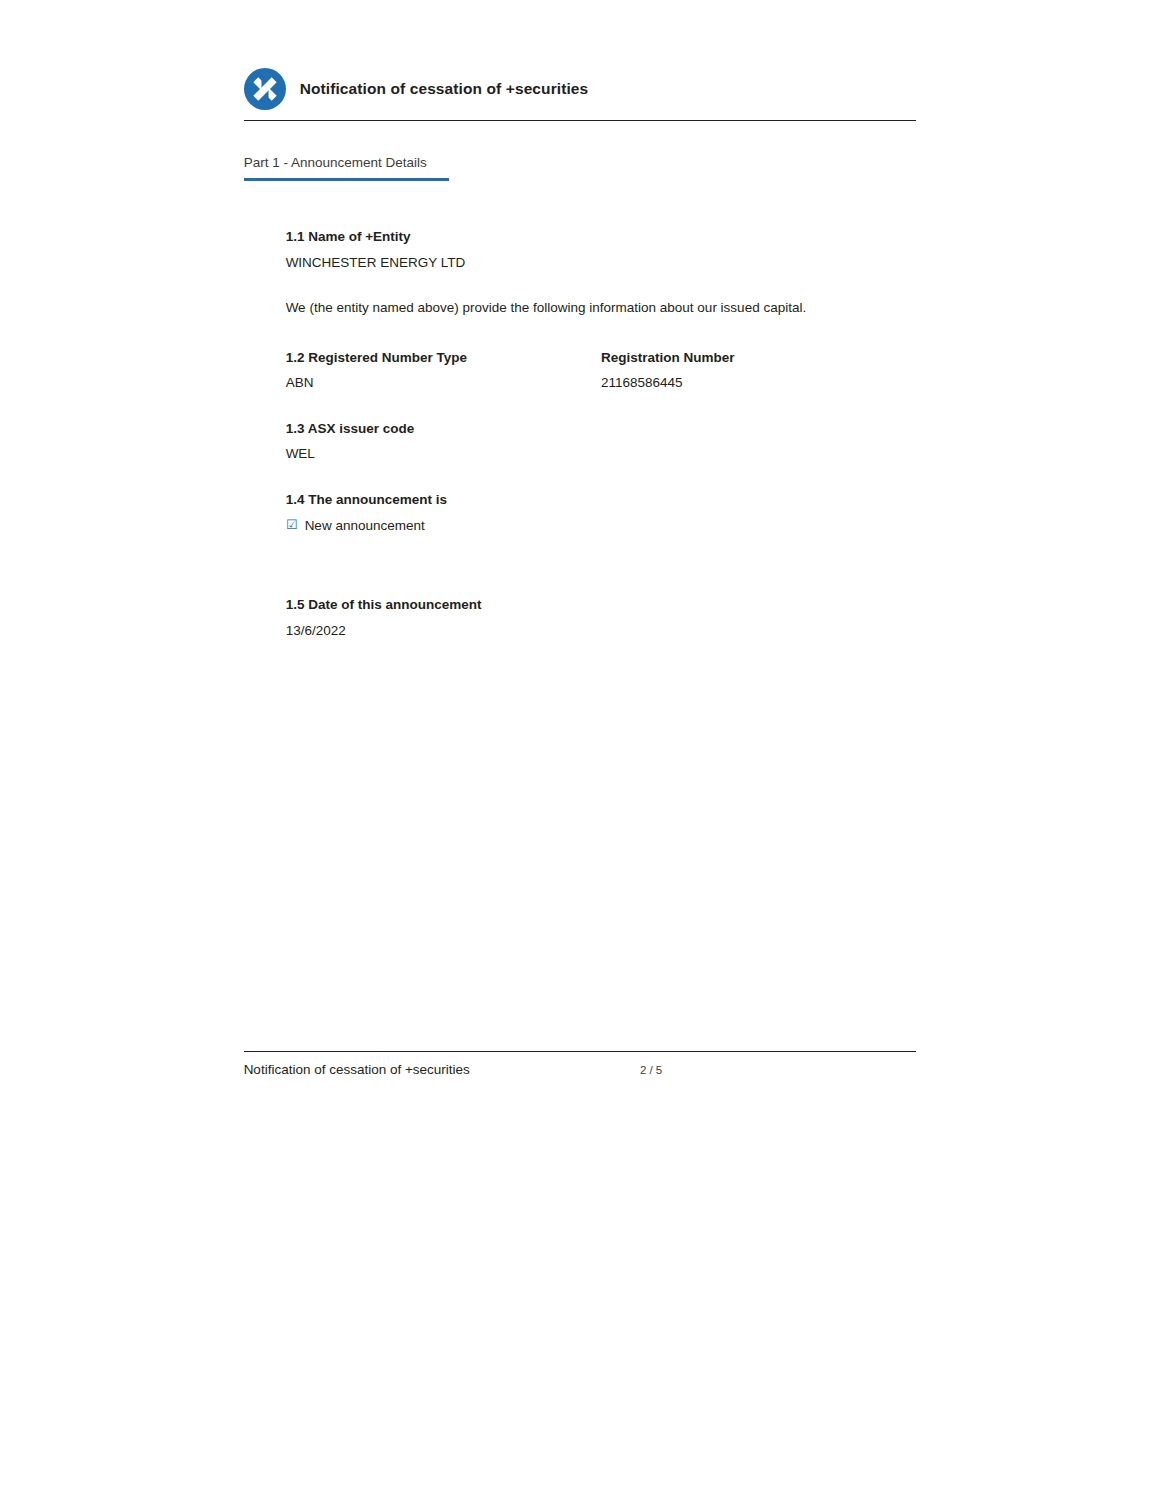Notification of cessation of +securities
Part 1 - Announcement Details
1.1 Name of +Entity
WINCHESTER ENERGY LTD
We (the entity named above) provide the following information about our issued capital.
1.2 Registered Number Type
ABN
Registration Number
21168586445
1.3 ASX issuer code
WEL
1.4 The announcement is
☑ New announcement
1.5 Date of this announcement
13/6/2022
Notification of cessation of +securities
2 / 5